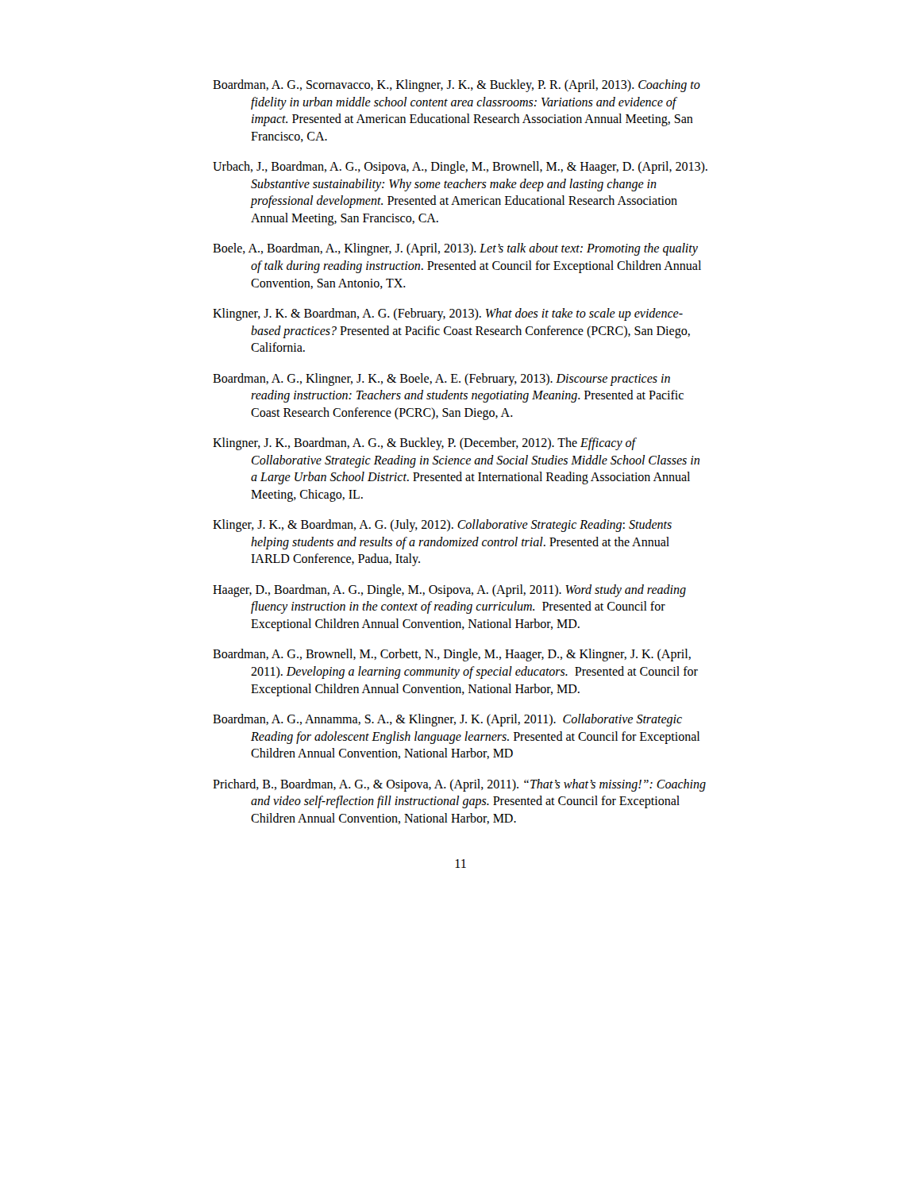Boardman, A. G., Scornavacco, K., Klingner, J. K., & Buckley, P. R. (April, 2013). Coaching to fidelity in urban middle school content area classrooms: Variations and evidence of impact. Presented at American Educational Research Association Annual Meeting, San Francisco, CA.
Urbach, J., Boardman, A. G., Osipova, A., Dingle, M., Brownell, M., & Haager, D. (April, 2013). Substantive sustainability: Why some teachers make deep and lasting change in professional development. Presented at American Educational Research Association Annual Meeting, San Francisco, CA.
Boele, A., Boardman, A., Klingner, J. (April, 2013). Let’s talk about text: Promoting the quality of talk during reading instruction. Presented at Council for Exceptional Children Annual Convention, San Antonio, TX.
Klingner, J. K. & Boardman, A. G. (February, 2013). What does it take to scale up evidence-based practices? Presented at Pacific Coast Research Conference (PCRC), San Diego, California.
Boardman, A. G., Klingner, J. K., & Boele, A. E. (February, 2013). Discourse practices in reading instruction: Teachers and students negotiating Meaning. Presented at Pacific Coast Research Conference (PCRC), San Diego, A.
Klingner, J. K., Boardman, A. G., & Buckley, P. (December, 2012). The Efficacy of Collaborative Strategic Reading in Science and Social Studies Middle School Classes in a Large Urban School District. Presented at International Reading Association Annual Meeting, Chicago, IL.
Klinger, J. K., & Boardman, A. G. (July, 2012). Collaborative Strategic Reading: Students helping students and results of a randomized control trial. Presented at the Annual IARLD Conference, Padua, Italy.
Haager, D., Boardman, A. G., Dingle, M., Osipova, A. (April, 2011). Word study and reading fluency instruction in the context of reading curriculum. Presented at Council for Exceptional Children Annual Convention, National Harbor, MD.
Boardman, A. G., Brownell, M., Corbett, N., Dingle, M., Haager, D., & Klingner, J. K. (April, 2011). Developing a learning community of special educators. Presented at Council for Exceptional Children Annual Convention, National Harbor, MD.
Boardman, A. G., Annamma, S. A., & Klingner, J. K. (April, 2011). Collaborative Strategic Reading for adolescent English language learners. Presented at Council for Exceptional Children Annual Convention, National Harbor, MD
Prichard, B., Boardman, A. G., & Osipova, A. (April, 2011). “That’s what’s missing!”: Coaching and video self-reflection fill instructional gaps. Presented at Council for Exceptional Children Annual Convention, National Harbor, MD.
11